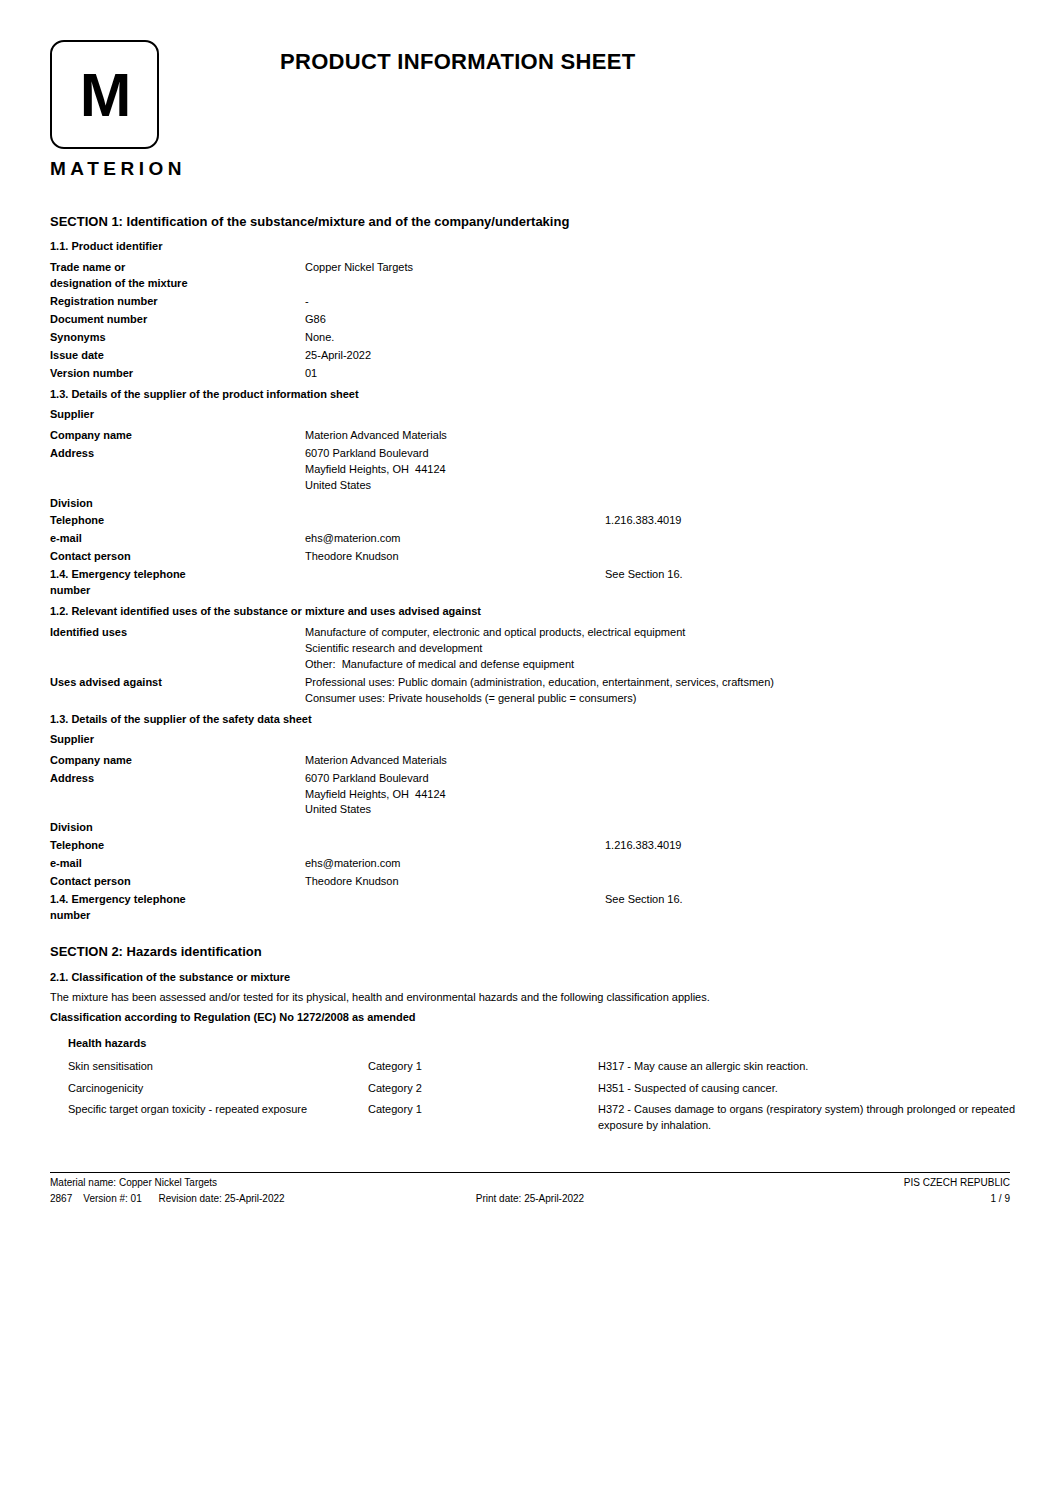M
MATERION
PRODUCT INFORMATION SHEET
SECTION 1: Identification of the substance/mixture and of the company/undertaking
1.1. Product identifier
| Trade name or designation of the mixture | Copper Nickel Targets |
| Registration number | - |
| Document number | G86 |
| Synonyms | None. |
| Issue date | 25-April-2022 |
| Version number | 01 |
1.3. Details of the supplier of the product information sheet
Supplier
| Company name | Materion Advanced Materials |
| Address | 6070 Parkland Boulevard Mayfield Heights, OH 44124 United States |
| Division | |
| Telephone | 1.216.383.4019 |
| e-mail | ehs@materion.com |
| Contact person | Theodore Knudson |
| 1.4. Emergency telephone number | See Section 16. |
1.2. Relevant identified uses of the substance or mixture and uses advised against
| Identified uses | Manufacture of computer, electronic and optical products, electrical equipment Scientific research and development Other: Manufacture of medical and defense equipment |
| Uses advised against | Professional uses: Public domain (administration, education, entertainment, services, craftsmen) Consumer uses: Private households (= general public = consumers) |
1.3. Details of the supplier of the safety data sheet
Supplier
| Company name | Materion Advanced Materials |
| Address | 6070 Parkland Boulevard Mayfield Heights, OH 44124 United States |
| Division | |
| Telephone | 1.216.383.4019 |
| e-mail | ehs@materion.com |
| Contact person | Theodore Knudson |
| 1.4. Emergency telephone number | See Section 16. |
SECTION 2: Hazards identification
2.1. Classification of the substance or mixture
The mixture has been assessed and/or tested for its physical, health and environmental hazards and the following classification applies.
Classification according to Regulation (EC) No 1272/2008 as amended
Health hazards
| Skin sensitisation | Category 1 | H317 - May cause an allergic skin reaction. |
| Carcinogenicity | Category 2 | H351 - Suspected of causing cancer. |
| Specific target organ toxicity - repeated exposure | Category 1 | H372 - Causes damage to organs (respiratory system) through prolonged or repeated exposure by inhalation. |
Material name: Copper Nickel Targets
PIS CZECH REPUBLIC
2867 Version #: 01 Revision date: 25-April-2022
Print date: 25-April-2022
1 / 9